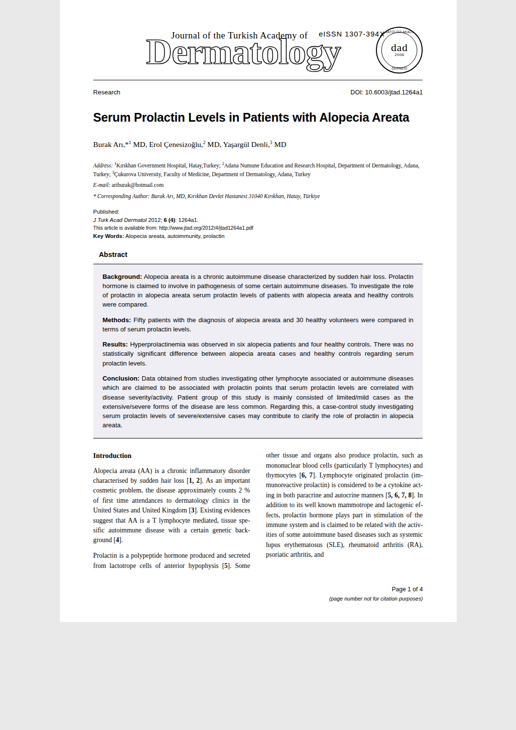Journal of the Turkish Academy of
eISSN 1307-394X
Dermatology
DERMATOLOJİ AKADEMİSİ DERNEĞİ
dad 2006
Research DOI: 10.6003/jtad.1264a1
Serum Prolactin Levels in Patients with Alopecia Areata
Burak Arı,*1 MD, Erol Çenesizoğlu,2 MD, Yaşargül Denli,3 MD
Address: 1Kırıkhan Government Hospital, Hatay,Turkey; 2Adana Numune Education and Research Hospital, Department of Dermatology, Adana, Turkey; 3Çukurova University, Faculty of Medicine, Department of Dermatology, Adana, Turkey
E-mail: ariburak@hotmail.com
* Corresponding Author: Burak Arı, MD, Kırıkhan Devlet Hastanesi 31040 Kırıkhan, Hatay, Türkiye
Published:
J Turk Acad Dermatol 2012; 6 (4): 1264a1.
This article is available from: http://www.jtad.org/2012/4/jtad1264a1.pdf
Key Words: Alopecia areata, autoimmunity, prolactin
Abstract
Background: Alopecia areata is a chronic autoimmune disease characterized by sudden hair loss. Prolactin hormone is claimed to involve in pathogenesis of some certain autoimmune diseases. To investigate the role of prolactin in alopecia areata serum prolactin levels of patients with alopecia areata and healthy controls were compared.
Methods: Fifty patients with the diagnosis of alopecia areata and 30 healthy volunteers were compared in terms of serum prolactin levels.
Results: Hyperprolactinemia was observed in six alopecia patients and four healthy controls. There was no statistically significant difference between alopecia areata cases and healthy controls regarding serum prolactin levels.
Conclusion: Data obtained from studies investigating other lymphocyte associated or autoimmune diseases which are claimed to be associated with prolactin points that serum prolactin levels are correlated with disease severity/activity. Patient group of this study is mainly consisted of limited/mild cases as the extensive/severe forms of the disease are less common. Regarding this, a case-control study investigating serum prolactin levels of severe/extensive cases may contribute to clarify the role of prolactin in alopecia areata.
Introduction
Alopecia areata (AA) is a chronic inflammatory disorder characterised by sudden hair loss [1, 2]. As an important cosmetic problem, the disease approximately counts 2 % of first time attendances to dermatology clinics in the United States and United Kingdom [3]. Existing evidences suggest that AA is a T lymphocyte mediated, tissue spesific autoimmune disease with a certain genetic background [4].
Prolactin is a polypeptide hormone produced and secreted from lactotrope cells of anterior hypophysis [5]. Some other tissue and organs also produce prolactin, such as mononuclear blood cells (particularly T lymphocytes) and thymocytes [6, 7]. Lymphocyte originated prolactin (immunoreactive prolactin) is considered to be a cytokine acting in both paracrine and autocrine manners [5, 6, 7, 8]. In addition to its well known mammotrope and lactogenic effects, prolactin hormone plays part in stimulation of the immune system and is claimed to be related with the activities of some autoimmune based diseases such as systemic lupus erythematosus (SLE), rheumatoid arthritis (RA), psoriatic arthritis, and
Page 1 of 4
(page number not for citation purposes)